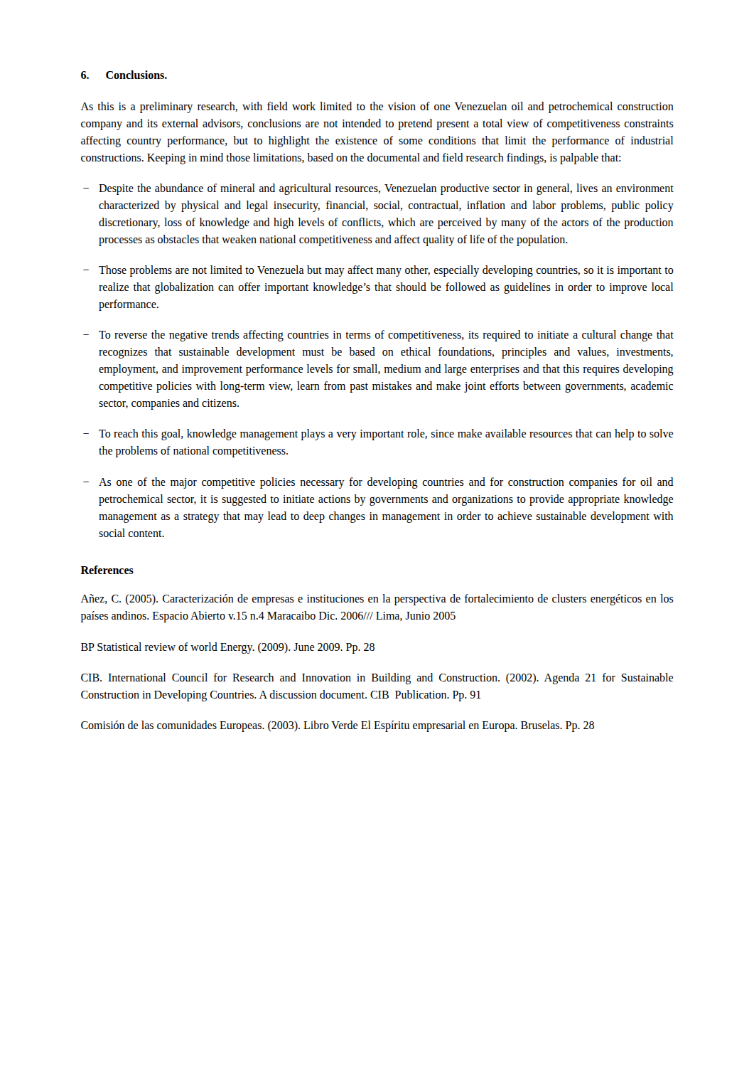6. Conclusions.
As this is a preliminary research, with field work limited to the vision of one Venezuelan oil and petrochemical construction company and its external advisors, conclusions are not intended to pretend present a total view of competitiveness constraints affecting country performance, but to highlight the existence of some conditions that limit the performance of industrial constructions. Keeping in mind those limitations, based on the documental and field research findings, is palpable that:
Despite the abundance of mineral and agricultural resources, Venezuelan productive sector in general, lives an environment characterized by physical and legal insecurity, financial, social, contractual, inflation and labor problems, public policy discretionary, loss of knowledge and high levels of conflicts, which are perceived by many of the actors of the production processes as obstacles that weaken national competitiveness and affect quality of life of the population.
Those problems are not limited to Venezuela but may affect many other, especially developing countries, so it is important to realize that globalization can offer important knowledge’s that should be followed as guidelines in order to improve local performance.
To reverse the negative trends affecting countries in terms of competitiveness, its required to initiate a cultural change that recognizes that sustainable development must be based on ethical foundations, principles and values, investments, employment, and improvement performance levels for small, medium and large enterprises and that this requires developing competitive policies with long-term view, learn from past mistakes and make joint efforts between governments, academic sector, companies and citizens.
To reach this goal, knowledge management plays a very important role, since make available resources that can help to solve the problems of national competitiveness.
As one of the major competitive policies necessary for developing countries and for construction companies for oil and petrochemical sector, it is suggested to initiate actions by governments and organizations to provide appropriate knowledge management as a strategy that may lead to deep changes in management in order to achieve sustainable development with social content.
References
Añez, C. (2005). Caracterización de empresas e instituciones en la perspectiva de fortalecimiento de clusters energéticos en los países andinos. Espacio Abierto v.15 n.4 Maracaibo Dic. 2006/// Lima, Junio 2005
BP Statistical review of world Energy. (2009). June 2009. Pp. 28
CIB. International Council for Research and Innovation in Building and Construction. (2002). Agenda 21 for Sustainable Construction in Developing Countries. A discussion document. CIB Publication. Pp. 91
Comisión de las comunidades Europeas. (2003). Libro Verde El Espíritu empresarial en Europa. Bruselas. Pp. 28